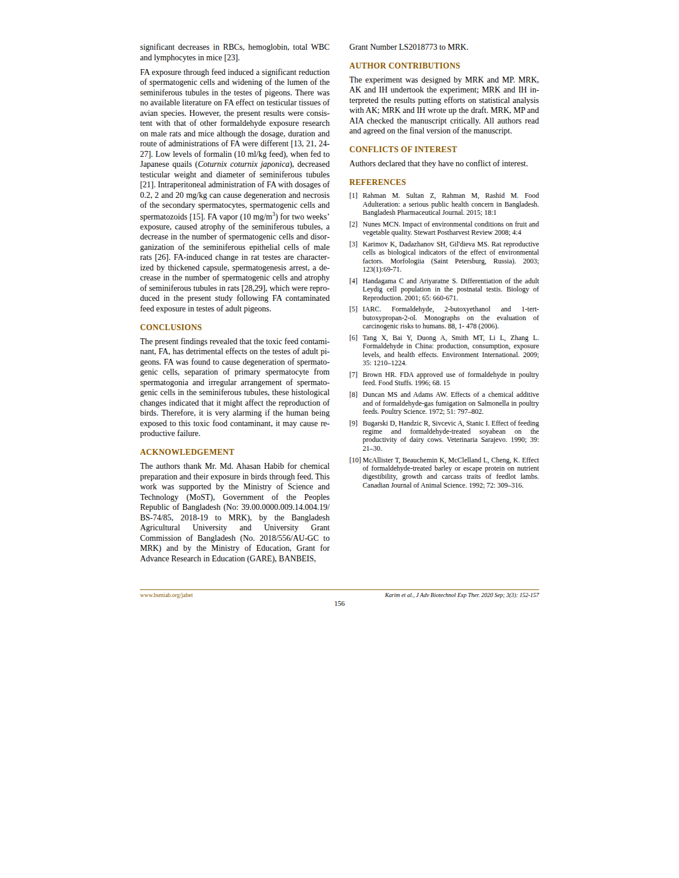significant decreases in RBCs, hemoglobin, total WBC and lymphocytes in mice [23].
FA exposure through feed induced a significant reduction of spermatogenic cells and widening of the lumen of the seminiferous tubules in the testes of pigeons. There was no available literature on FA effect on testicular tissues of avian species. However, the present results were consistent with that of other formaldehyde exposure research on male rats and mice although the dosage, duration and route of administrations of FA were different [13, 21, 24-27]. Low levels of formalin (10 ml/kg feed), when fed to Japanese quails (Coturnix coturnix japonica), decreased testicular weight and diameter of seminiferous tubules [21]. Intraperitoneal administration of FA with dosages of 0.2, 2 and 20 mg/kg can cause degeneration and necrosis of the secondary spermatocytes, spermatogenic cells and spermatozoids [15]. FA vapor (10 mg/m3) for two weeks’ exposure, caused atrophy of the seminiferous tubules, a decrease in the number of spermatogenic cells and disorganization of the seminiferous epithelial cells of male rats [26]. FA-induced change in rat testes are characterized by thickened capsule, spermatogenesis arrest, a decrease in the number of spermatogenic cells and atrophy of seminiferous tubules in rats [28,29], which were reproduced in the present study following FA contaminated feed exposure in testes of adult pigeons.
Conclusions
The present findings revealed that the toxic feed contaminant, FA, has detrimental effects on the testes of adult pigeons. FA was found to cause degeneration of spermatogenic cells, separation of primary spermatocyte from spermatogonia and irregular arrangement of spermatogenic cells in the seminiferous tubules, these histological changes indicated that it might affect the reproduction of birds. Therefore, it is very alarming if the human being exposed to this toxic food contaminant, it may cause reproductive failure.
Acknowledgement
The authors thank Mr. Md. Ahasan Habib for chemical preparation and their exposure in birds through feed. This work was supported by the Ministry of Science and Technology (MoST), Government of the Peoples Republic of Bangladesh (No: 39.00.0000.009.14.004.19/ BS-74/85, 2018-19 to MRK), by the Bangladesh Agricultural University and University Grant Commission of Bangladesh (No. 2018/556/AU-GC to MRK) and by the Ministry of Education, Grant for Advance Research in Education (GARE), BANBEIS,
Grant Number LS2018773 to MRK.
Author Contributions
The experiment was designed by MRK and MP. MRK, AK and IH undertook the experiment; MRK and IH interpreted the results putting efforts on statistical analysis with AK; MRK and IH wrote up the draft. MRK, MP and AIA checked the manuscript critically. All authors read and agreed on the final version of the manuscript.
Conflicts of Interest
Authors declared that they have no conflict of interest.
References
[1] Rahman M. Sultan Z, Rahman M, Rashid M. Food Adulteration: a serious public health concern in Bangladesh. Bangladesh Pharmaceutical Journal. 2015; 18:1
[2] Nunes MCN. Impact of environmental conditions on fruit and vegetable quality. Stewart Postharvest Review 2008; 4:4
[3] Karimov K, Dadazhanov SH, Gil'dieva MS. Rat reproductive cells as biological indicators of the effect of environmental factors. Morfologiia (Saint Petersburg, Russia). 2003; 123(1):69-71.
[4] Handagama C and Ariyaratne S. Differentiation of the adult Leydig cell population in the postnatal testis. Biology of Reproduction. 2001; 65: 660-671.
[5] IARC. Formaldehyde, 2-butoxyethanol and 1-tert-butoxypropan-2-ol. Monographs on the evaluation of carcinogenic risks to humans. 88, 1- 478 (2006).
[6] Tang X, Bai Y, Duong A, Smith MT, Li L, Zhang L. Formaldehyde in China: production, consumption, exposure levels, and health effects. Environment International. 2009; 35: 1210–1224.
[7] Brown HR. FDA approved use of formaldehyde in poultry feed. Food Stuffs. 1996; 68. 15
[8] Duncan MS and Adams AW. Effects of a chemical additive and of formaldehyde-gas fumigation on Salmonella in poultry feeds. Poultry Science. 1972; 51: 797–802.
[9] Bugarski D, Handzic R, Sivcevic A, Stanic I. Effect of feeding regime and formaldehyde-treated soyabean on the productivity of dairy cows. Veterinaria Sarajevo. 1990; 39: 21–30.
[10] McAllister T, Beauchemin K, McClelland L, Cheng, K. Effect of formaldehyde-treated barley or escape protein on nutrient digestibility, growth and carcass traits of feedlot lambs. Canadian Journal of Animal Science. 1992; 72: 309–316.
www.bsmiab.org/jabet Karim et al., J Adv Biotechnol Exp Ther. 2020 Sep; 3(3): 152-157
156